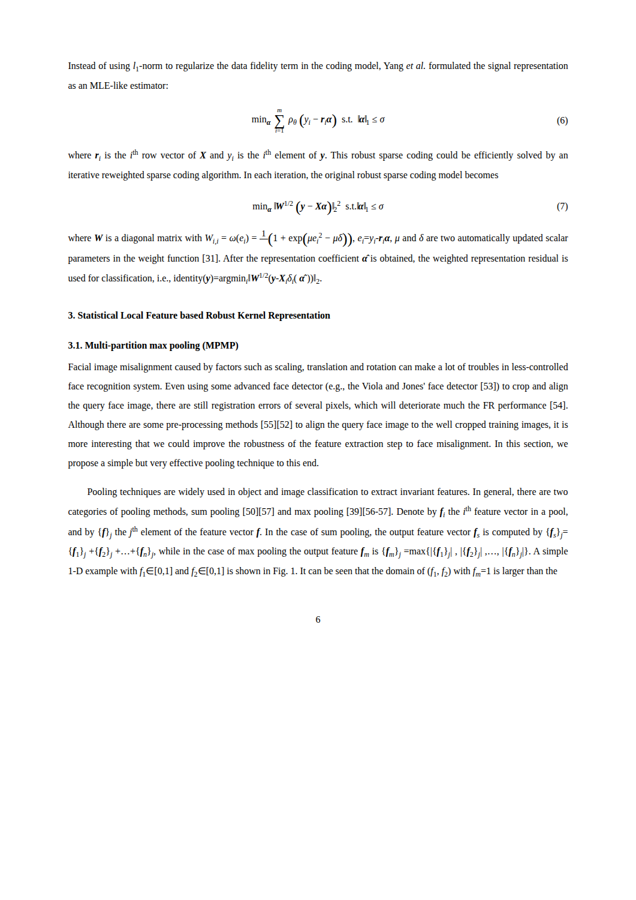Instead of using l1-norm to regularize the data fidelity term in the coding model, Yang et al. formulated the signal representation as an MLE-like estimator:
minα m∑i=1 ρθ (yi − riα) s.t. ‖α‖1 ≤ σ
(6)
where ri is the ith row vector of X and yi is the ith element of y. This robust sparse coding could be efficiently solved by an iterative reweighted sparse coding algorithm. In each iteration, the original robust sparse coding model becomes
minα ‖W1/2 (y − Xα)‖22 s.t.‖α‖1 ≤ σ
(7)
where W is a diagonal matrix with Wi,i = ω(ei) = 1 (1 + exp(μei2 − μδ)), ei=yi-riα, μ and δ are two automatically updated scalar parameters in the weight function [31]. After the representation coefficient α̂ is obtained, the weighted representation residual is used for classification, i.e., identity(y)=argmini‖W1/2(y-Xiδi( α̂ ))‖2.
3. Statistical Local Feature based Robust Kernel Representation
3.1. Multi-partition max pooling (MPMP)
Facial image misalignment caused by factors such as scaling, translation and rotation can make a lot of troubles in less-controlled face recognition system. Even using some advanced face detector (e.g., the Viola and Jones' face detector [53]) to crop and align the query face image, there are still registration errors of several pixels, which will deteriorate much the FR performance [54]. Although there are some pre-processing methods [55][52] to align the query face image to the well cropped training images, it is more interesting that we could improve the robustness of the feature extraction step to face misalignment. In this section, we propose a simple but very effective pooling technique to this end.
Pooling techniques are widely used in object and image classification to extract invariant features. In general, there are two categories of pooling methods, sum pooling [50][57] and max pooling [39][56-57]. Denote by fi the ith feature vector in a pool, and by {f}j the jth element of the feature vector f. In the case of sum pooling, the output feature vector fs is computed by {fs}j={f1}j +{f2}j +…+{fn}j, while in the case of max pooling the output feature fm is {fm}j =max{|{f1}j| , |{f2}j| ,…, |{fn}j|}. A simple 1-D example with f1∈[0,1] and f2∈[0,1] is shown in Fig. 1. It can be seen that the domain of (f1, f2) with fm=1 is larger than the
6